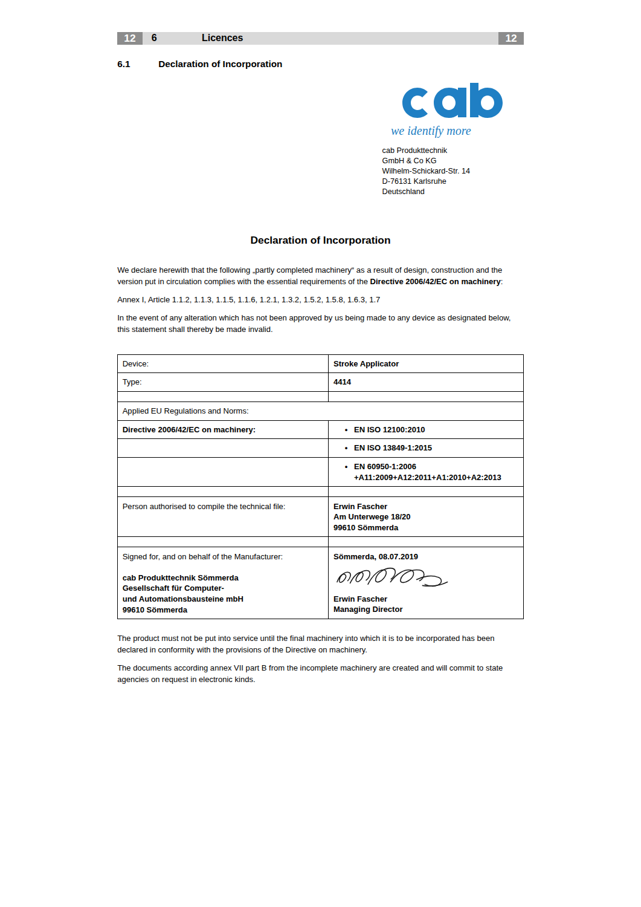12
6 Licences
12
6.1 Declaration of Incorporation
we identify more
cab Produkttechnik
GmbH & Co KG
Wilhelm-Schickard-Str. 14
D-76131 Karlsruhe
Deutschland
Declaration of Incorporation
We declare herewith that the following „partly completed machinery“ as a result of design, construction and the version put in circulation complies with the essential requirements of the Directive 2006/42/EC on machinery:
Annex I, Article 1.1.2, 1.1.3, 1.1.5, 1.1.6, 1.2.1, 1.3.2, 1.5.2, 1.5.8, 1.6.3, 1.7
In the event of any alteration which has not been approved by us being made to any device as designated below, this statement shall thereby be made invalid.
| Device: | Stroke Applicator |
| Type: | 4414 |
| Applied EU Regulations and Norms: |
| Directive 2006/42/EC on machinery: | EN ISO 12100:2010 |
| | EN ISO 13849-1:2015 |
| | EN 60950-1:2006 +A11:2009+A12:2011+A1:2010+A2:2013 |
| Person authorised to compile the technical file: | Erwin Fascher Am Unterwege 18/20 99610 Sömmerda |
| Signed for, and on behalf of the Manufacturer: cab Produkttechnik Sömmerda Gesellschaft für Computer- und Automationsbausteine mbH 99610 Sömmerda | Sömmerda, 08.07.2019 Erwin Fascher Managing Director |
The product must not be put into service until the final machinery into which it is to be incorporated has been declared in conformity with the provisions of the Directive on machinery.
The documents according annex VII part B from the incomplete machinery are created and will commit to state agencies on request in electronic kinds.